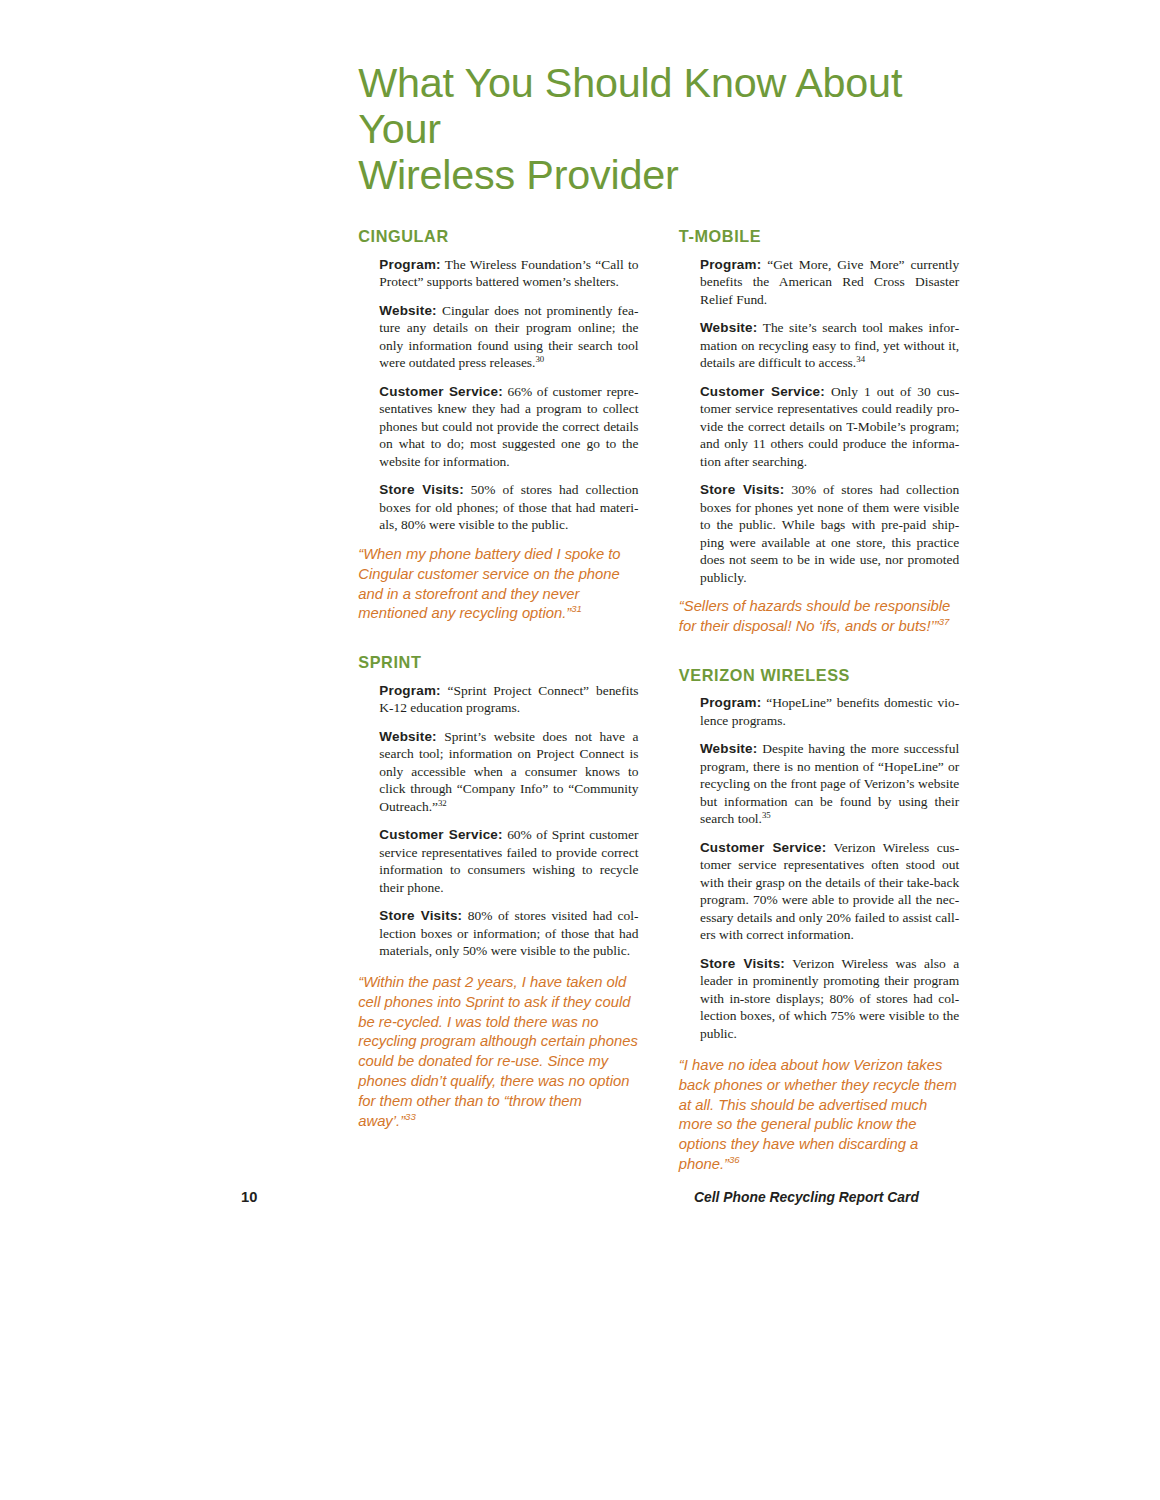What You Should Know About Your
Wireless Provider
Cingular
Program: The Wireless Foundation’s “Call to Protect” supports battered women’s shelters.
Website: Cingular does not prominently feature any details on their program online; the only information found using their search tool were outdated press releases.30
Customer Service: 66% of customer representatives knew they had a program to collect phones but could not provide the correct details on what to do; most suggested one go to the website for information.
Store Visits: 50% of stores had collection boxes for old phones; of those that had materials, 80% were visible to the public.
“When my phone battery died I spoke to Cingular customer service on the phone and in a storefront and they never mentioned any recycling option.”31
Sprint
Program: “Sprint Project Connect” benefits K-12 education programs.
Website: Sprint’s website does not have a search tool; information on Project Connect is only accessible when a consumer knows to click through “Company Info” to “Community Outreach.”32
Customer Service: 60% of Sprint customer service representatives failed to provide correct information to consumers wishing to recycle their phone.
Store Visits: 80% of stores visited had collection boxes or information; of those that had materials, only 50% were visible to the public.
“Within the past 2 years, I have taken old cell phones into Sprint to ask if they could be re-cycled. I was told there was no recycling program although certain phones could be donated for re-use. Since my phones didn’t qualify, there was no option for them other than to “throw them away’.”33
T-Mobile
Program: “Get More, Give More” currently benefits the American Red Cross Disaster Relief Fund.
Website: The site’s search tool makes information on recycling easy to find, yet without it, details are difficult to access.34
Customer Service: Only 1 out of 30 customer service representatives could readily provide the correct details on T-Mobile’s program; and only 11 others could produce the information after searching.
Store Visits: 30% of stores had collection boxes for phones yet none of them were visible to the public. While bags with pre-paid shipping were available at one store, this practice does not seem to be in wide use, nor promoted publicly.
“Sellers of hazards should be responsible for their disposal! No ‘ifs, ands or buts!’”37
Verizon Wireless
Program: “HopeLine” benefits domestic violence programs.
Website: Despite having the more successful program, there is no mention of “HopeLine” or recycling on the front page of Verizon’s website but information can be found by using their search tool.35
Customer Service: Verizon Wireless customer service representatives often stood out with their grasp on the details of their take-back program. 70% were able to provide all the necessary details and only 20% failed to assist callers with correct information.
Store Visits: Verizon Wireless was also a leader in prominently promoting their program with in-store displays; 80% of stores had collection boxes, of which 75% were visible to the public.
“I have no idea about how Verizon takes back phones or whether they recycle them at all. This should be advertised much more so the general public know the options they have when discarding a phone.”36
10 Cell Phone Recycling Report Card